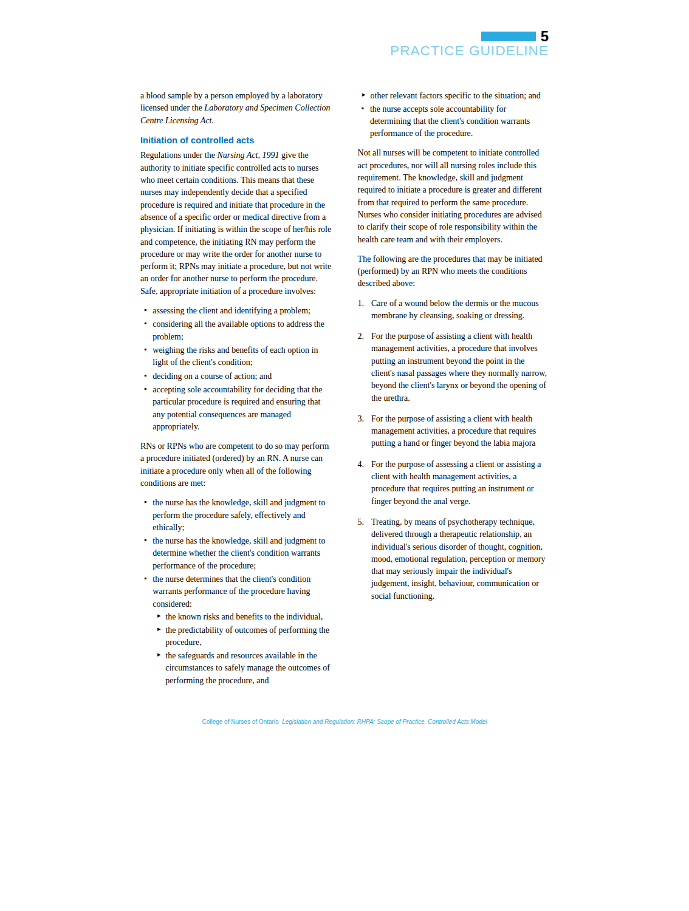5
PRACTICE GUIDELINE
a blood sample by a person employed by a laboratory licensed under the Laboratory and Specimen Collection Centre Licensing Act.
Initiation of controlled acts
Regulations under the Nursing Act, 1991 give the authority to initiate specific controlled acts to nurses who meet certain conditions. This means that these nurses may independently decide that a specified procedure is required and initiate that procedure in the absence of a specific order or medical directive from a physician. If initiating is within the scope of her/his role and competence, the initiating RN may perform the procedure or may write the order for another nurse to perform it; RPNs may initiate a procedure, but not write an order for another nurse to perform the procedure. Safe, appropriate initiation of a procedure involves:
assessing the client and identifying a problem;
considering all the available options to address the problem;
weighing the risks and benefits of each option in light of the client's condition;
deciding on a course of action; and
accepting sole accountability for deciding that the particular procedure is required and ensuring that any potential consequences are managed appropriately.
RNs or RPNs who are competent to do so may perform a procedure initiated (ordered) by an RN. A nurse can initiate a procedure only when all of the following conditions are met:
the nurse has the knowledge, skill and judgment to perform the procedure safely, effectively and ethically;
the nurse has the knowledge, skill and judgment to determine whether the client's condition warrants performance of the procedure;
the nurse determines that the client's condition warrants performance of the procedure having considered:
the known risks and benefits to the individual,
the predictability of outcomes of performing the procedure,
the safeguards and resources available in the circumstances to safely manage the outcomes of performing the procedure, and
other relevant factors specific to the situation; and
the nurse accepts sole accountability for determining that the client's condition warrants performance of the procedure.
Not all nurses will be competent to initiate controlled act procedures, nor will all nursing roles include this requirement. The knowledge, skill and judgment required to initiate a procedure is greater and different from that required to perform the same procedure. Nurses who consider initiating procedures are advised to clarify their scope of role responsibility within the health care team and with their employers.
The following are the procedures that may be initiated (performed) by an RPN who meets the conditions described above:
Care of a wound below the dermis or the mucous membrane by cleansing, soaking or dressing.
For the purpose of assisting a client with health management activities, a procedure that involves putting an instrument beyond the point in the client's nasal passages where they normally narrow, beyond the client's larynx or beyond the opening of the urethra.
For the purpose of assisting a client with health management activities, a procedure that requires putting a hand or finger beyond the labia majora
For the purpose of assessing a client or assisting a client with health management activities, a procedure that requires putting an instrument or finger beyond the anal verge.
Treating, by means of psychotherapy technique, delivered through a therapeutic relationship, an individual's serious disorder of thought, cognition, mood, emotional regulation, perception or memory that may seriously impair the individual's judgement, insight, behaviour, communication or social functioning.
College of Nurses of Ontario Legislation and Regulation: RHPA: Scope of Practice, Controlled Acts Model